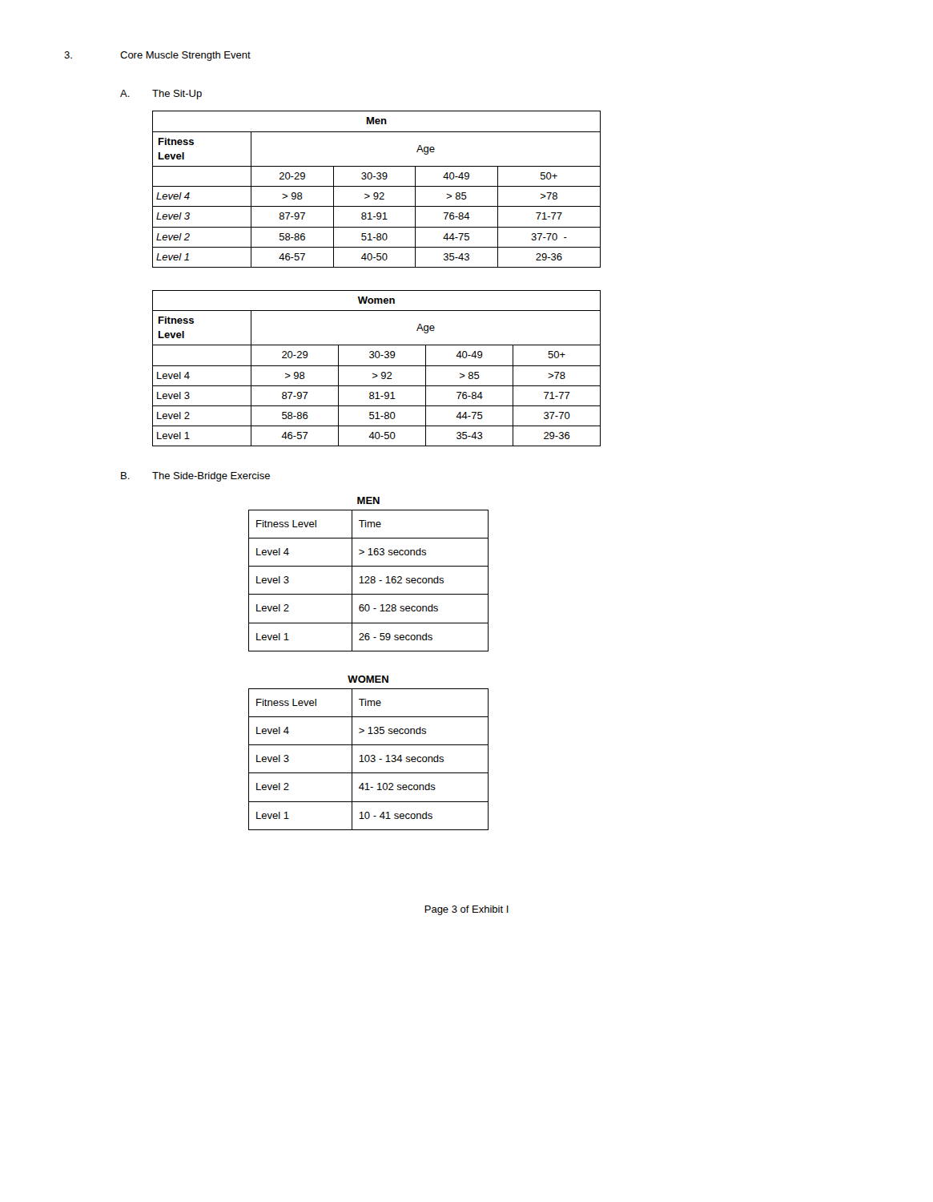3. Core Muscle Strength Event
A. The Sit-Up
| Men |
| --- |
| Fitness Level | Age |
| | 20-29 | 30-39 | 40-49 | 50+ |
| Level 4 | > 98 | > 92 | > 85 | >78 |
| Level 3 | 87-97 | 81-91 | 76-84 | 71-77 |
| Level 2 | 58-86 | 51-80 | 44-75 | 37-70 - |
| Level 1 | 46-57 | 40-50 | 35-43 | 29-36 |
| Women |
| --- |
| Fitness Level | Age |
| | 20-29 | 30-39 | 40-49 | 50+ |
| Level 4 | > 98 | > 92 | > 85 | >78 |
| Level 3 | 87-97 | 81-91 | 76-84 | 71-77 |
| Level 2 | 58-86 | 51-80 | 44-75 | 37-70 |
| Level 1 | 46-57 | 40-50 | 35-43 | 29-36 |
B. The Side-Bridge Exercise
MEN
| Fitness Level | Time |
| --- | --- |
| Level 4 | > 163 seconds |
| Level 3 | 128 - 162 seconds |
| Level 2 | 60 - 128 seconds |
| Level 1 | 26 - 59 seconds |
WOMEN
| Fitness Level | Time |
| --- | --- |
| Level 4 | > 135 seconds |
| Level 3 | 103 - 134 seconds |
| Level 2 | 41- 102 seconds |
| Level 1 | 10 - 41 seconds |
Page 3 of Exhibit I